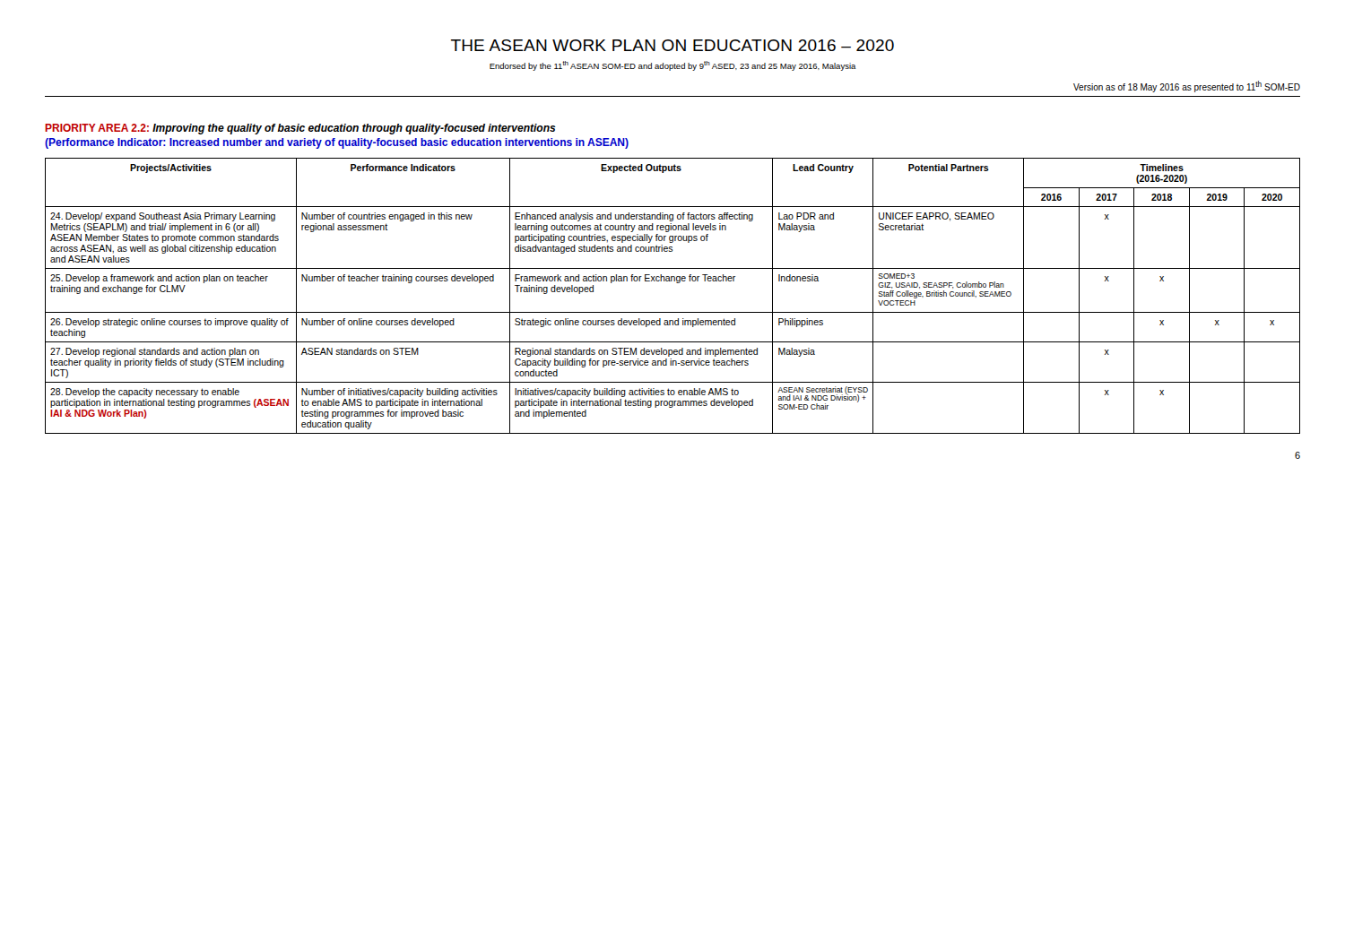THE ASEAN WORK PLAN ON EDUCATION 2016 – 2020
Endorsed by the 11th ASEAN SOM-ED and adopted by 9th ASED, 23 and 25 May 2016, Malaysia
Version as of 18 May 2016 as presented to 11th SOM-ED
PRIORITY AREA 2.2: Improving the quality of basic education through quality-focused interventions
(Performance Indicator: Increased number and variety of quality-focused basic education interventions in ASEAN)
| Projects/Activities | Performance Indicators | Expected Outputs | Lead Country | Potential Partners | Timelines (2016-2020) |
| --- | --- | --- | --- | --- | --- |
| 2016 | 2017 | 2018 | 2019 | 2020 |
| 24. Develop/ expand Southeast Asia Primary Learning Metrics (SEAPLM) and trial/ implement in 6 (or all) ASEAN Member States to promote common standards across ASEAN, as well as global citizenship education and ASEAN values | Number of countries engaged in this new regional assessment | Enhanced analysis and understanding of factors affecting learning outcomes at country and regional levels in participating countries, especially for groups of disadvantaged students and countries | Lao PDR and Malaysia | UNICEF EAPRO, SEAMEO Secretariat | | x | | | |
| 25. Develop a framework and action plan on teacher training and exchange for CLMV | Number of teacher training courses developed | Framework and action plan for Exchange for Teacher Training developed | Indonesia | SOMED+3 GIZ, USAID, SEASPF, Colombo Plan Staff College, British Council, SEAMEO VOCTECH | | x | x | | |
| 26. Develop strategic online courses to improve quality of teaching | Number of online courses developed | Strategic online courses developed and implemented | Philippines | | | | x | x | x |
| 27. Develop regional standards and action plan on teacher quality in priority fields of study (STEM including ICT) | ASEAN standards on STEM | Regional standards on STEM developed and implemented Capacity building for pre-service and in-service teachers conducted | Malaysia | | | x | | | |
| 28. Develop the capacity necessary to enable participation in international testing programmes (ASEAN IAI & NDG Work Plan) | Number of initiatives/capacity building activities to enable AMS to participate in international testing programmes for improved basic education quality | Initiatives/capacity building activities to enable AMS to participate in international testing programmes developed and implemented | ASEAN Secretariat (EYSD and IAI & NDG Division) + SOM-ED Chair | | | x | x | | |
6